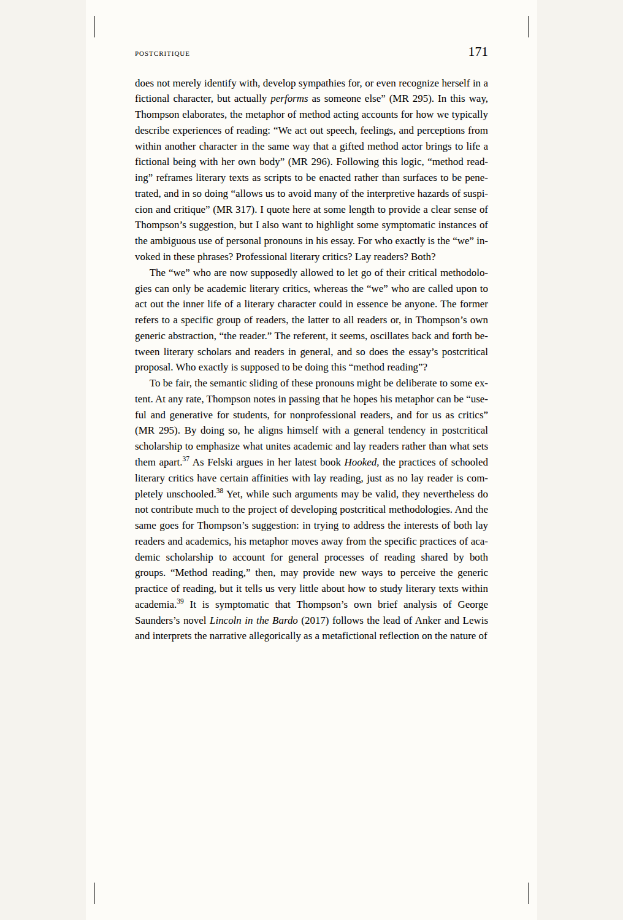postcritique 171
does not merely identify with, develop sympathies for, or even recognize herself in a fictional character, but actually performs as someone else” (MR 295). In this way, Thompson elaborates, the metaphor of method acting accounts for how we typically describe experiences of reading: “We act out speech, feelings, and perceptions from within another character in the same way that a gifted method actor brings to life a fictional being with her own body” (MR 296). Following this logic, “method reading” reframes literary texts as scripts to be enacted rather than surfaces to be penetrated, and in so doing “allows us to avoid many of the interpretive hazards of suspicion and critique” (MR 317). I quote here at some length to provide a clear sense of Thompson’s suggestion, but I also want to highlight some symptomatic instances of the ambiguous use of personal pronouns in his essay. For who exactly is the “we” invoked in these phrases? Professional literary critics? Lay readers? Both?
The “we” who are now supposedly allowed to let go of their critical methodologies can only be academic literary critics, whereas the “we” who are called upon to act out the inner life of a literary character could in essence be anyone. The former refers to a specific group of readers, the latter to all readers or, in Thompson’s own generic abstraction, “the reader.” The referent, it seems, oscillates back and forth between literary scholars and readers in general, and so does the essay’s postcritical proposal. Who exactly is supposed to be doing this “method reading”?
To be fair, the semantic sliding of these pronouns might be deliberate to some extent. At any rate, Thompson notes in passing that he hopes his metaphor can be “useful and generative for students, for nonprofessional readers, and for us as critics” (MR 295). By doing so, he aligns himself with a general tendency in postcritical scholarship to emphasize what unites academic and lay readers rather than what sets them apart.37 As Felski argues in her latest book Hooked, the practices of schooled literary critics have certain affinities with lay reading, just as no lay reader is completely unschooled.38 Yet, while such arguments may be valid, they nevertheless do not contribute much to the project of developing postcritical methodologies. And the same goes for Thompson’s suggestion: in trying to address the interests of both lay readers and academics, his metaphor moves away from the specific practices of academic scholarship to account for general processes of reading shared by both groups. “Method reading,” then, may provide new ways to perceive the generic practice of reading, but it tells us very little about how to study literary texts within academia.39 It is symptomatic that Thompson’s own brief analysis of George Saunders’s novel Lincoln in the Bardo (2017) follows the lead of Anker and Lewis and interprets the narrative allegorically as a metafictional reflection on the nature of